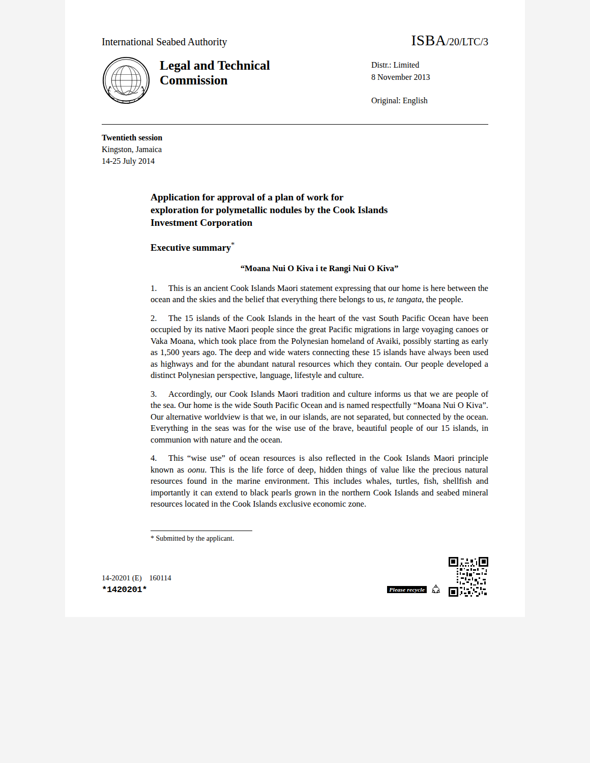International Seabed Authority
ISBA/20/LTC/3
Legal and Technical
Commission
Distr.: Limited
8 November 2013
Original: English
Twentieth session
Kingston, Jamaica
14-25 July 2014
Application for approval of a plan of work for
exploration for polymetallic nodules by the Cook Islands
Investment Corporation
Executive summary*
“Moana Nui O Kiva i te Rangi Nui O Kiva”
1. This is an ancient Cook Islands Maori statement expressing that our home is here between the ocean and the skies and the belief that everything there belongs to us, te tangata, the people.
2. The 15 islands of the Cook Islands in the heart of the vast South Pacific Ocean have been occupied by its native Maori people since the great Pacific migrations in large voyaging canoes or Vaka Moana, which took place from the Polynesian homeland of Avaiki, possibly starting as early as 1,500 years ago. The deep and wide waters connecting these 15 islands have always been used as highways and for the abundant natural resources which they contain. Our people developed a distinct Polynesian perspective, language, lifestyle and culture.
3. Accordingly, our Cook Islands Maori tradition and culture informs us that we are people of the sea. Our home is the wide South Pacific Ocean and is named respectfully “Moana Nui O Kiva”. Our alternative worldview is that we, in our islands, are not separated, but connected by the ocean. Everything in the seas was for the wise use of the brave, beautiful people of our 15 islands, in communion with nature and the ocean.
4. This “wise use” of ocean resources is also reflected in the Cook Islands Maori principle known as oonu. This is the life force of deep, hidden things of value like the precious natural resources found in the marine environment. This includes whales, turtles, fish, shellfish and importantly it can extend to black pearls grown in the northern Cook Islands and seabed mineral resources located in the Cook Islands exclusive economic zone.
* Submitted by the applicant.
14-20201 (E) 160114
*1420201*
Please recycle